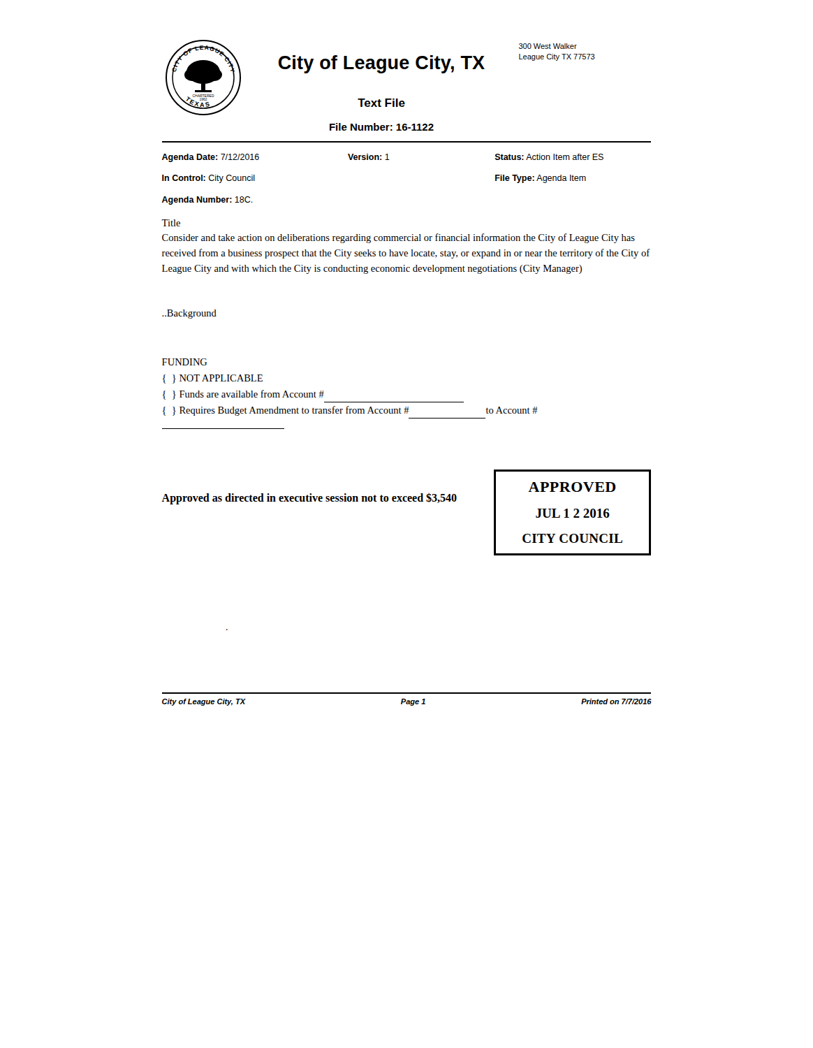CITY OF LEAGUE CITY TEXAS CHARTERED 1962
City of League City, TX
Text File
File Number: 16-1122
300 West Walker
League City TX 77573
Agenda Date: 7/12/2016
Version: 1
Status: Action Item after ES
In Control: City Council
File Type: Agenda Item
Agenda Number: 18C.
Title
Consider and take action on deliberations regarding commercial or financial information the City of League City has received from a business prospect that the City seeks to have locate, stay, or expand in or near the territory of the City of League City and with which the City is conducting economic development negotiations (City Manager)
..Background
FUNDING
{ } NOT APPLICABLE
{ } Funds are available from Account #
{ } Requires Budget Amendment to transfer from Account # to Account #
Approved as directed in executive session not to exceed $3,540
APPROVED
JUL 1 2 2016
CITY COUNCIL
.
City of League City, TX
Page 1
Printed on 7/7/2016